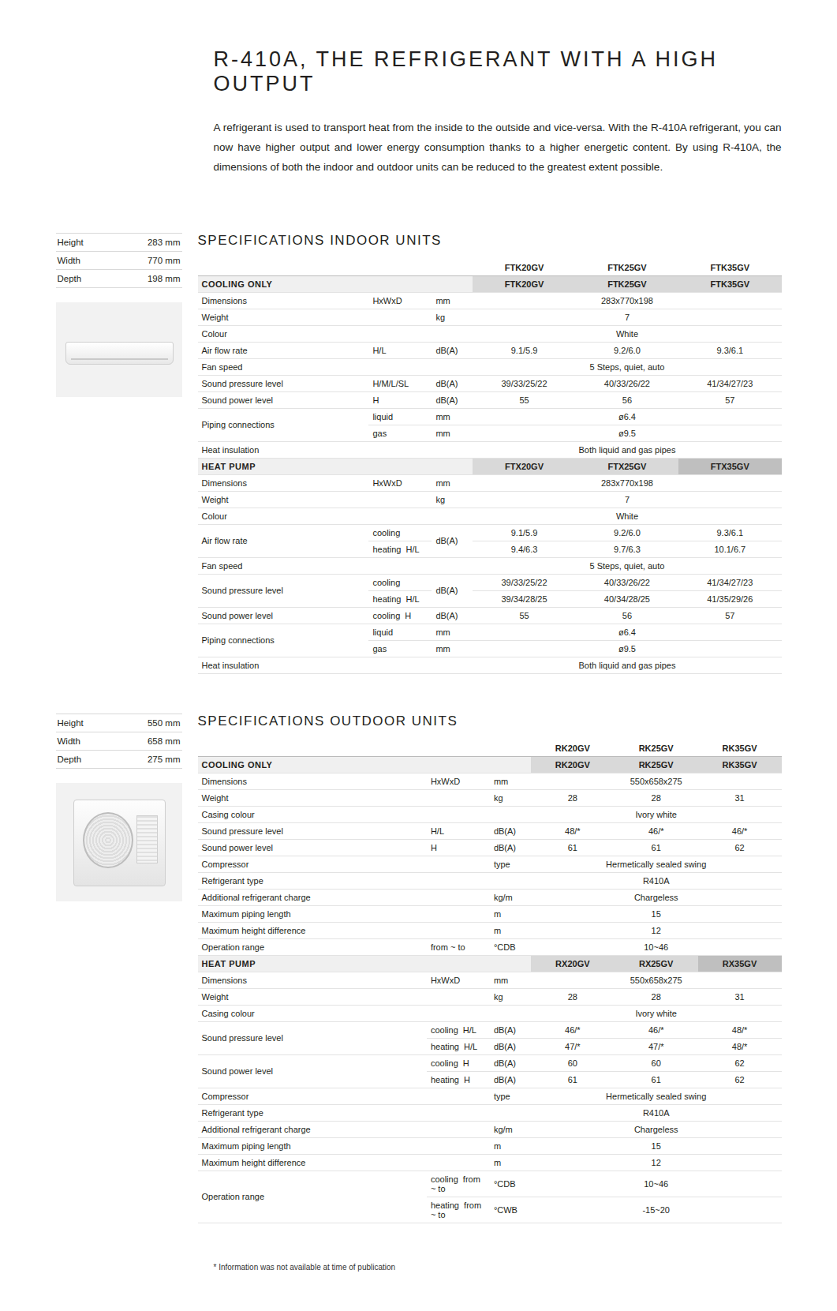R-410A, THE REFRIGERANT WITH A HIGH OUTPUT
A refrigerant is used to transport heat from the inside to the outside and vice-versa. With the R-410A refrigerant, you can now have higher output and lower energy consumption thanks to a higher energetic content. By using R-410A, the dimensions of both the indoor and outdoor units can be reduced to the greatest extent possible.
| Height | 283 mm |
| Width | 770 mm |
| Depth | 198 mm |
SPECIFICATIONS INDOOR UNITS
| | FTK20GV | FTK25GV | FTK35GV |
| --- | --- | --- | --- |
| COOLING ONLY | FTK20GV | FTK25GV | FTK35GV |
| Dimensions | HxWxD | mm | 283x770x198 |
| Weight | | kg | 7 |
| Colour | | | White |
| Air flow rate | H/L | dB(A) | 9.1/5.9 | 9.2/6.0 | 9.3/6.1 |
| Fan speed | | | 5 Steps, quiet, auto |
| Sound pressure level | H/M/L/SL | dB(A) | 39/33/25/22 | 40/33/26/22 | 41/34/27/23 |
| Sound power level | H | dB(A) | 55 | 56 | 57 |
| Piping connections | liquid | mm | ø6.4 |
| gas | mm | ø9.5 |
| Heat insulation | | | Both liquid and gas pipes |
| HEAT PUMP | FTX20GV | FTX25GV | FTX35GV |
| Dimensions | HxWxD | mm | 283x770x198 |
| Weight | | kg | 7 |
| Colour | | | White |
| Air flow rate | cooling | dB(A) | 9.1/5.9 | 9.2/6.0 | 9.3/6.1 |
| heating H/L | 9.4/6.3 | 9.7/6.3 | 10.1/6.7 |
| Fan speed | | | 5 Steps, quiet, auto |
| Sound pressure level | cooling | dB(A) | 39/33/25/22 | 40/33/26/22 | 41/34/27/23 |
| heating H/L | 39/34/28/25 | 40/34/28/25 | 41/35/29/26 |
| Sound power level | cooling H | dB(A) | 55 | 56 | 57 |
| Piping connections | liquid | mm | ø6.4 |
| gas | mm | ø9.5 |
| Heat insulation | | | Both liquid and gas pipes |
| Height | 550 mm |
| Width | 658 mm |
| Depth | 275 mm |
SPECIFICATIONS OUTDOOR UNITS
| | RK20GV | RK25GV | RK35GV |
| --- | --- | --- | --- |
| COOLING ONLY | RK20GV | RK25GV | RK35GV |
| Dimensions | HxWxD | mm | 550x658x275 |
| Weight | | kg | 28 | 28 | 31 |
| Casing colour | | | Ivory white |
| Sound pressure level | H/L | dB(A) | 48/* | 46/* | 46/* |
| Sound power level | H | dB(A) | 61 | 61 | 62 |
| Compressor | | type | Hermetically sealed swing |
| Refrigerant type | | | R410A |
| Additional refrigerant charge | | kg/m | Chargeless |
| Maximum piping length | | m | 15 |
| Maximum height difference | | m | 12 |
| Operation range | from ~ to | °CDB | 10~46 |
| HEAT PUMP | RX20GV | RX25GV | RX35GV |
| Dimensions | HxWxD | mm | 550x658x275 |
| Weight | | kg | 28 | 28 | 31 |
| Casing colour | | | Ivory white |
| Sound pressure level | cooling H/L | dB(A) | 46/* | 46/* | 48/* |
| heating H/L | dB(A) | 47/* | 47/* | 48/* |
| Sound power level | cooling H | dB(A) | 60 | 60 | 62 |
| heating H | dB(A) | 61 | 61 | 62 |
| Compressor | | type | Hermetically sealed swing |
| Refrigerant type | | | R410A |
| Additional refrigerant charge | | kg/m | Chargeless |
| Maximum piping length | | m | 15 |
| Maximum height difference | | m | 12 |
| Operation range | cooling from ~ to | °CDB | 10~46 |
| heating from ~ to | °CWB | -15~20 |
* Information was not available at time of publication